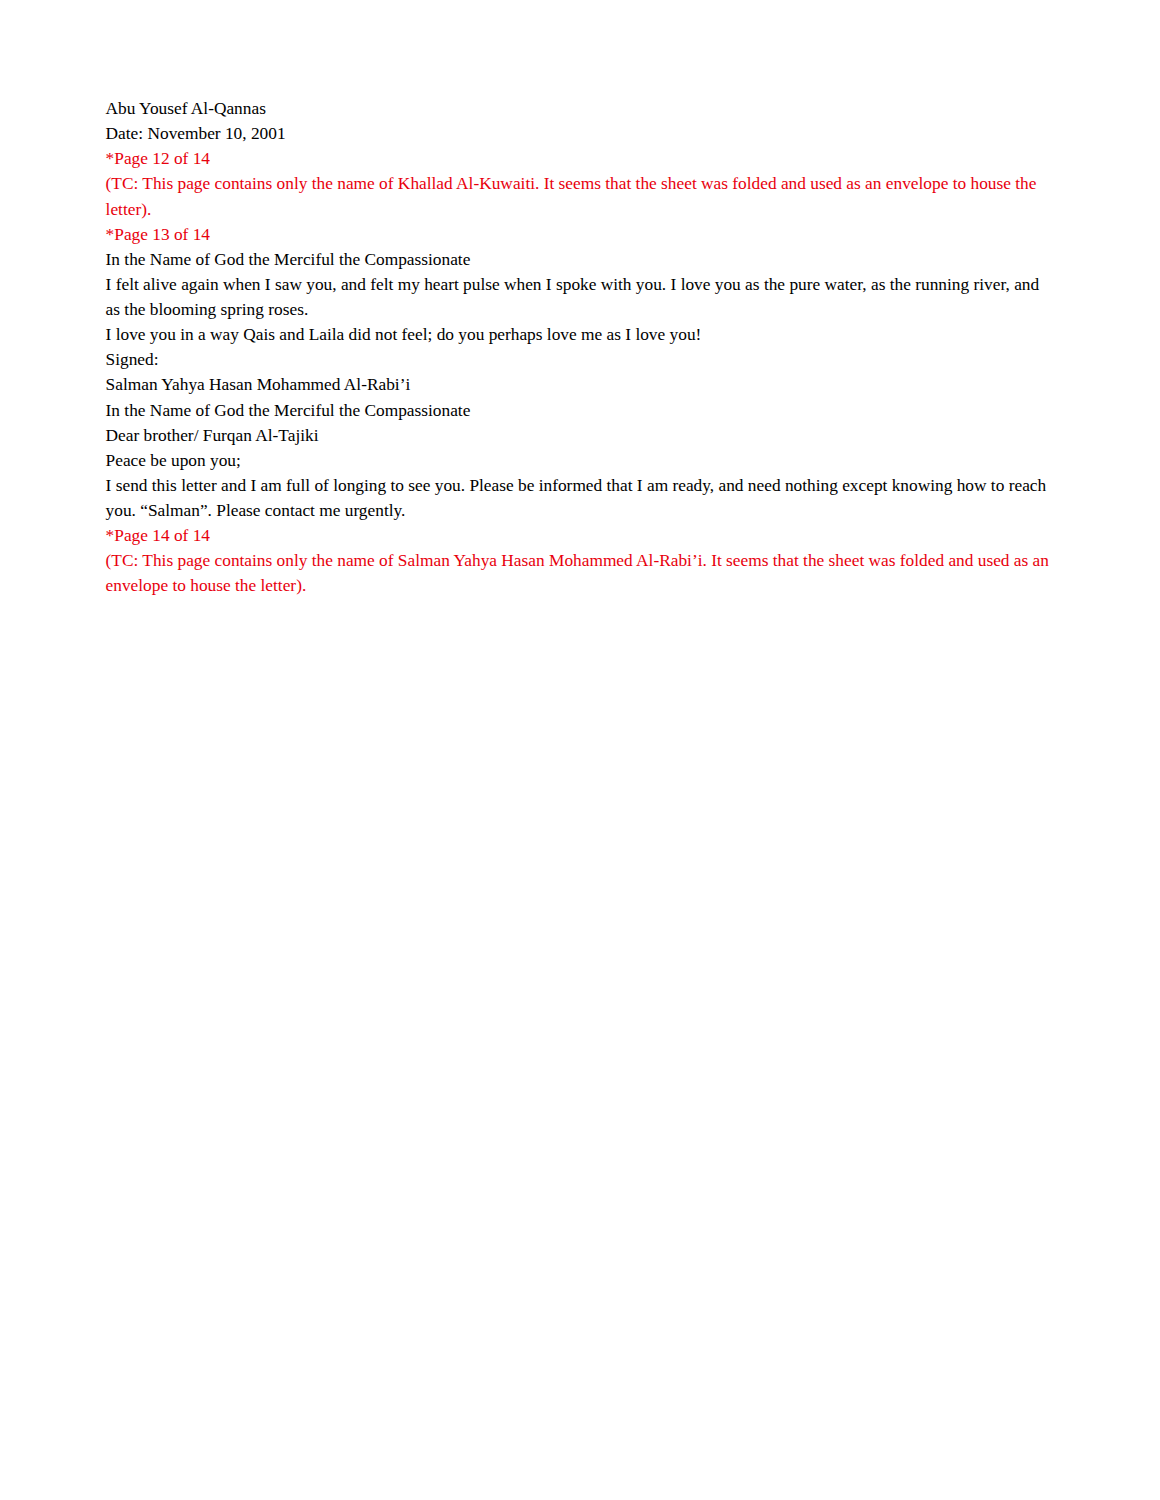Abu Yousef Al-Qannas
Date: November 10, 2001
*Page 12 of 14
(TC: This page contains only the name of Khallad Al-Kuwaiti. It seems that the sheet was folded and used as an envelope to house the letter).
*Page 13 of 14
In the Name of God the Merciful the Compassionate
I felt alive again when I saw you, and felt my heart pulse when I spoke with you. I love you as the pure water, as the running river, and as the blooming spring roses.
I love you in a way Qais and Laila did not feel; do you perhaps love me as I love you!
Signed:
Salman Yahya Hasan Mohammed Al-Rabi’i
In the Name of God the Merciful the Compassionate
Dear brother/ Furqan Al-Tajiki
Peace be upon you;
I send this letter and I am full of longing to see you. Please be informed that I am ready, and need nothing except knowing how to reach you. “Salman”. Please contact me urgently.
*Page 14 of 14
(TC: This page contains only the name of Salman Yahya Hasan Mohammed Al-Rabi’i. It seems that the sheet was folded and used as an envelope to house the letter).